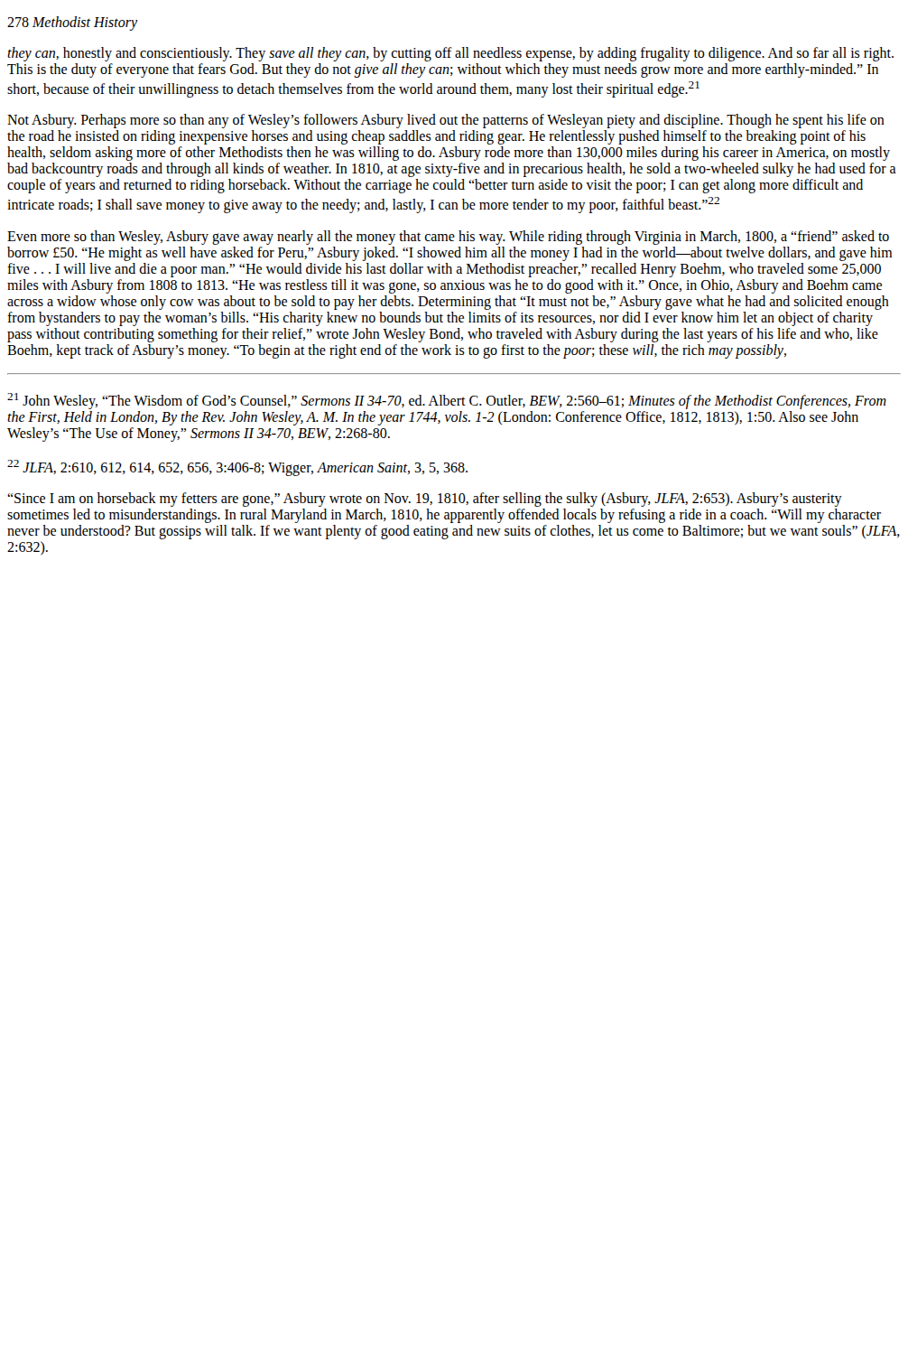278 Methodist History
they can, honestly and conscientiously. They save all they can, by cutting off all needless expense, by adding frugality to diligence. And so far all is right. This is the duty of everyone that fears God. But they do not give all they can; without which they must needs grow more and more earthly-minded.” In short, because of their unwillingness to detach themselves from the world around them, many lost their spiritual edge.21
Not Asbury. Perhaps more so than any of Wesley’s followers Asbury lived out the patterns of Wesleyan piety and discipline. Though he spent his life on the road he insisted on riding inexpensive horses and using cheap saddles and riding gear. He relentlessly pushed himself to the breaking point of his health, seldom asking more of other Methodists then he was willing to do. Asbury rode more than 130,000 miles during his career in America, on mostly bad backcountry roads and through all kinds of weather. In 1810, at age sixty-five and in precarious health, he sold a two-wheeled sulky he had used for a couple of years and returned to riding horseback. Without the carriage he could “better turn aside to visit the poor; I can get along more difficult and intricate roads; I shall save money to give away to the needy; and, lastly, I can be more tender to my poor, faithful beast.”22
Even more so than Wesley, Asbury gave away nearly all the money that came his way. While riding through Virginia in March, 1800, a “friend” asked to borrow £50. “He might as well have asked for Peru,” Asbury joked. “I showed him all the money I had in the world—about twelve dollars, and gave him five . . . I will live and die a poor man.” “He would divide his last dollar with a Methodist preacher,” recalled Henry Boehm, who traveled some 25,000 miles with Asbury from 1808 to 1813. “He was restless till it was gone, so anxious was he to do good with it.” Once, in Ohio, Asbury and Boehm came across a widow whose only cow was about to be sold to pay her debts. Determining that “It must not be,” Asbury gave what he had and solicited enough from bystanders to pay the woman’s bills. “His charity knew no bounds but the limits of its resources, nor did I ever know him let an object of charity pass without contributing something for their relief,” wrote John Wesley Bond, who traveled with Asbury during the last years of his life and who, like Boehm, kept track of Asbury’s money. “To begin at the right end of the work is to go first to the poor; these will, the rich may possibly,
21 John Wesley, “The Wisdom of God’s Counsel,” Sermons II 34-70, ed. Albert C. Outler, BEW, 2:560–61; Minutes of the Methodist Conferences, From the First, Held in London, By the Rev. John Wesley, A. M. In the year 1744, vols. 1-2 (London: Conference Office, 1812, 1813), 1:50. Also see John Wesley’s “The Use of Money,” Sermons II 34-70, BEW, 2:268-80.
22 JLFA, 2:610, 612, 614, 652, 656, 3:406-8; Wigger, American Saint, 3, 5, 368.
“Since I am on horseback my fetters are gone,” Asbury wrote on Nov. 19, 1810, after selling the sulky (Asbury, JLFA, 2:653). Asbury’s austerity sometimes led to misunderstandings. In rural Maryland in March, 1810, he apparently offended locals by refusing a ride in a coach. “Will my character never be understood? But gossips will talk. If we want plenty of good eating and new suits of clothes, let us come to Baltimore; but we want souls” (JLFA, 2:632).